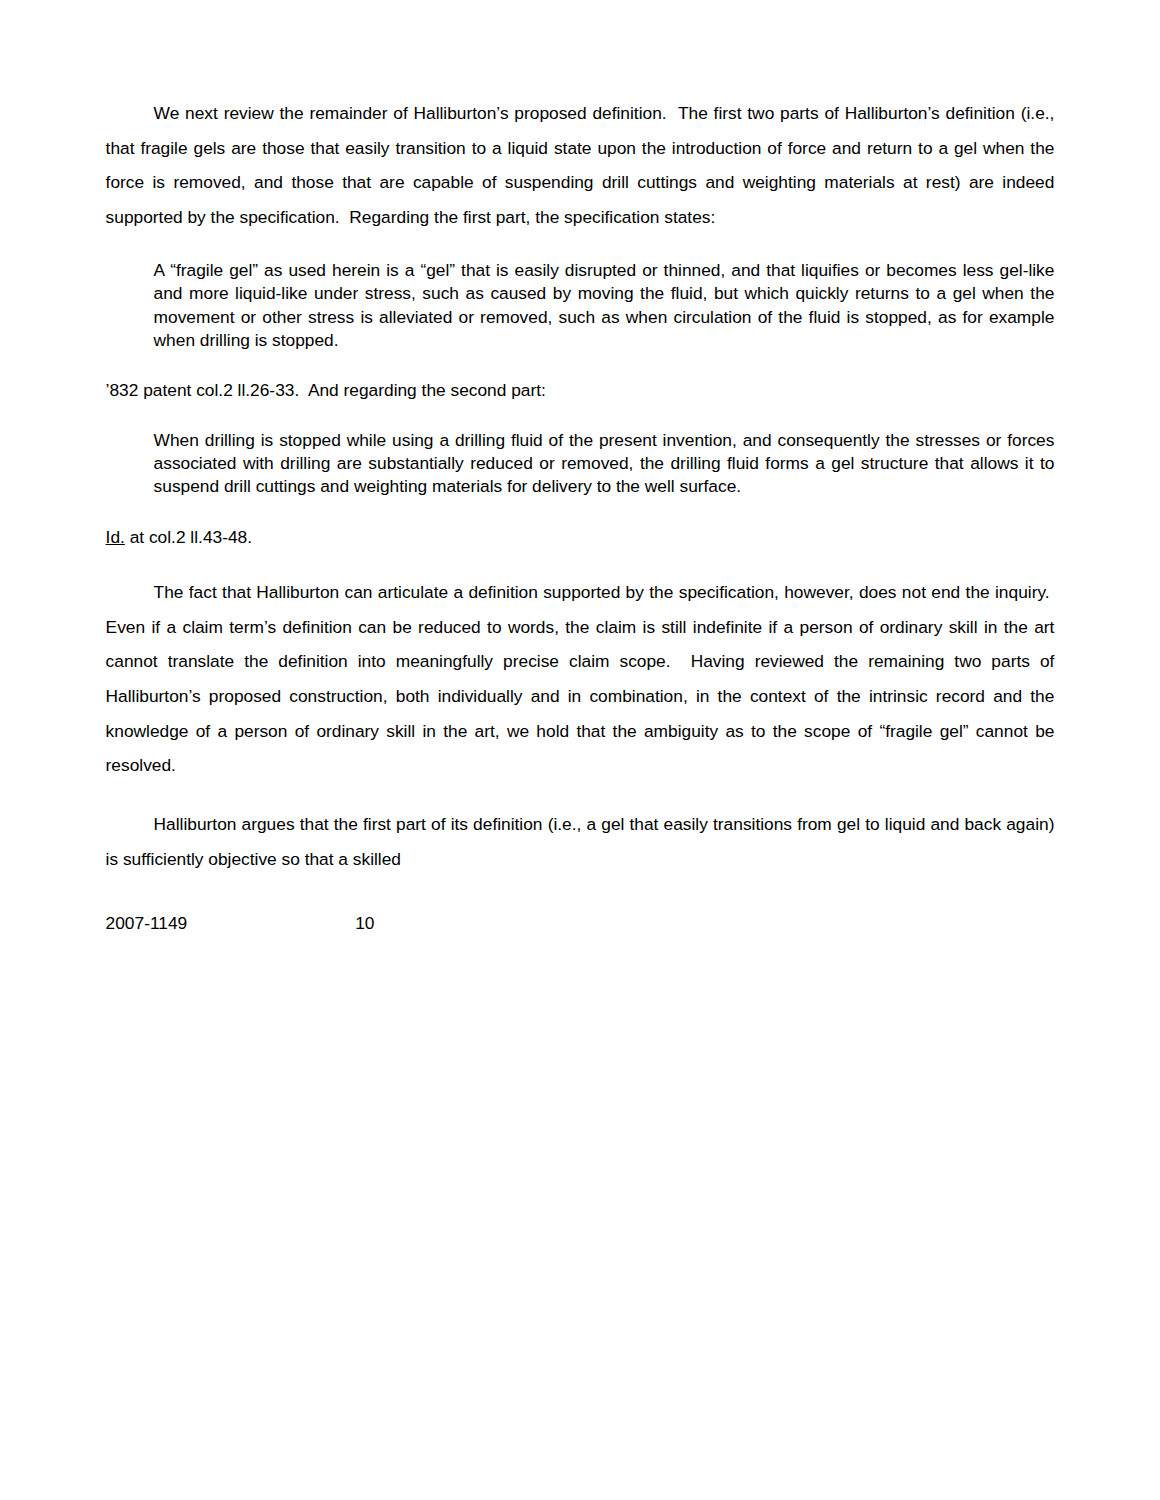We next review the remainder of Halliburton’s proposed definition. The first two parts of Halliburton’s definition (i.e., that fragile gels are those that easily transition to a liquid state upon the introduction of force and return to a gel when the force is removed, and those that are capable of suspending drill cuttings and weighting materials at rest) are indeed supported by the specification. Regarding the first part, the specification states:
A “fragile gel” as used herein is a “gel” that is easily disrupted or thinned, and that liquifies or becomes less gel-like and more liquid-like under stress, such as caused by moving the fluid, but which quickly returns to a gel when the movement or other stress is alleviated or removed, such as when circulation of the fluid is stopped, as for example when drilling is stopped.
’832 patent col.2 ll.26-33. And regarding the second part:
When drilling is stopped while using a drilling fluid of the present invention, and consequently the stresses or forces associated with drilling are substantially reduced or removed, the drilling fluid forms a gel structure that allows it to suspend drill cuttings and weighting materials for delivery to the well surface.
Id. at col.2 ll.43-48.
The fact that Halliburton can articulate a definition supported by the specification, however, does not end the inquiry. Even if a claim term’s definition can be reduced to words, the claim is still indefinite if a person of ordinary skill in the art cannot translate the definition into meaningfully precise claim scope. Having reviewed the remaining two parts of Halliburton’s proposed construction, both individually and in combination, in the context of the intrinsic record and the knowledge of a person of ordinary skill in the art, we hold that the ambiguity as to the scope of “fragile gel” cannot be resolved.
Halliburton argues that the first part of its definition (i.e., a gel that easily transitions from gel to liquid and back again) is sufficiently objective so that a skilled
2007-1149 10